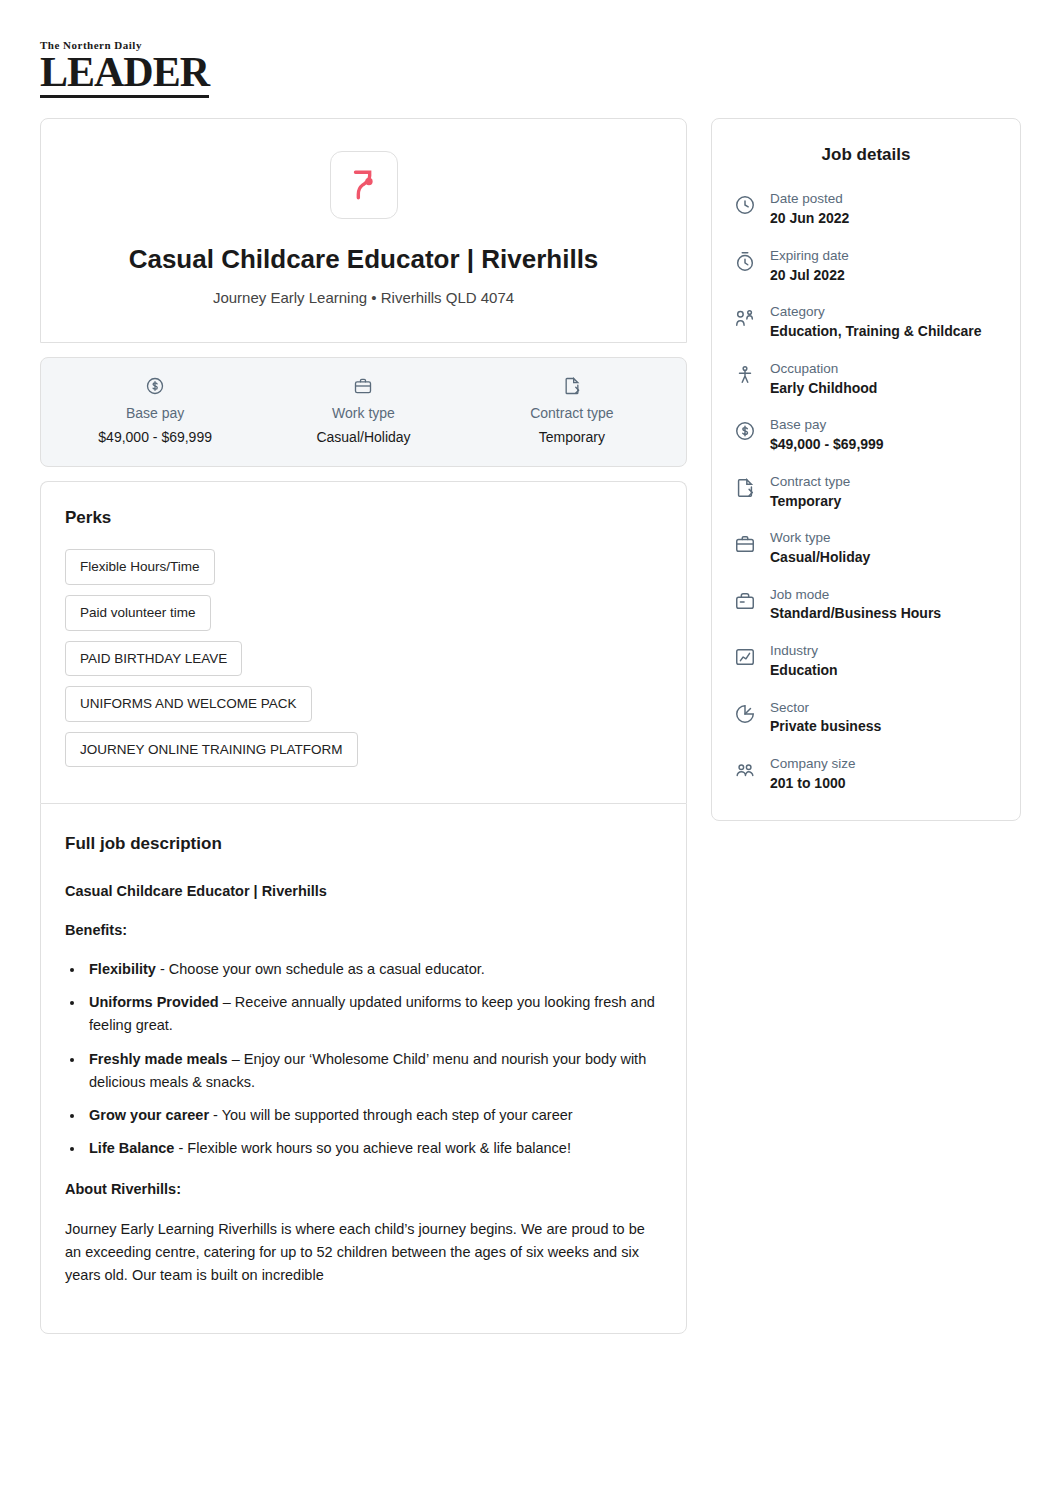The Northern Daily
LEADER
Casual Childcare Educator | Riverhills
Journey Early Learning • Riverhills QLD 4074
Base pay
$49,000 - $69,999
Work type
Casual/Holiday
Contract type
Temporary
Perks
Flexible Hours/Time Paid volunteer time PAID BIRTHDAY LEAVE UNIFORMS AND WELCOME PACK JOURNEY ONLINE TRAINING PLATFORM
Full job description
Casual Childcare Educator | Riverhills
Benefits:
Flexibility - Choose your own schedule as a casual educator.
Uniforms Provided – Receive annually updated uniforms to keep you looking fresh and feeling great.
Freshly made meals – Enjoy our ‘Wholesome Child’ menu and nourish your body with delicious meals & snacks.
Grow your career - You will be supported through each step of your career
Life Balance - Flexible work hours so you achieve real work & life balance!
About Riverhills:
Journey Early Learning Riverhills is where each child’s journey begins. We are proud to be an exceeding centre, catering for up to 52 children between the ages of six weeks and six years old. Our team is built on incredible
Job details
Date posted
20 Jun 2022
Expiring date
20 Jul 2022
Category
Education, Training & Childcare
Occupation
Early Childhood
Base pay
$49,000 - $69,999
Contract type
Temporary
Work type
Casual/Holiday
Job mode
Standard/Business Hours
Industry
Education
Sector
Private business
Company size
201 to 1000